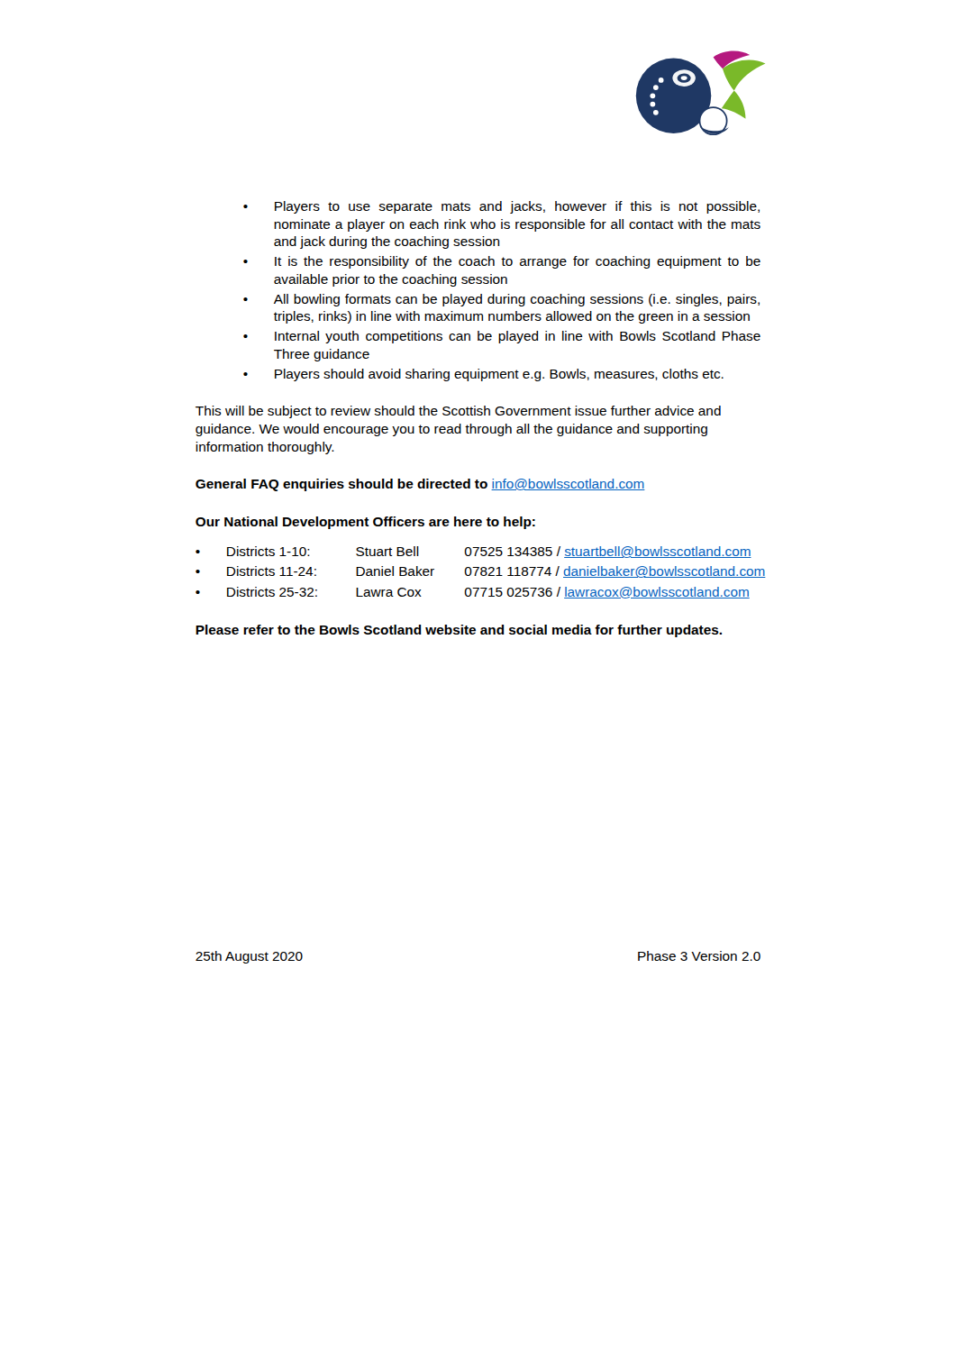Players to use separate mats and jacks, however if this is not possible, nominate a player on each rink who is responsible for all contact with the mats and jack during the coaching session
It is the responsibility of the coach to arrange for coaching equipment to be available prior to the coaching session
All bowling formats can be played during coaching sessions (i.e. singles, pairs, triples, rinks) in line with maximum numbers allowed on the green in a session
Internal youth competitions can be played in line with Bowls Scotland Phase Three guidance
Players should avoid sharing equipment e.g. Bowls, measures, cloths etc.
This will be subject to review should the Scottish Government issue further advice and guidance. We would encourage you to read through all the guidance and supporting information thoroughly.
General FAQ enquiries should be directed to info@bowlsscotland.com
Our National Development Officers are here to help:
Districts 1-10: Stuart Bell07525 134385 / stuartbell@bowlsscotland.com
Districts 11-24: Daniel Baker07821 118774 / danielbaker@bowlsscotland.com
Districts 25-32: Lawra Cox07715 025736 / lawracox@bowlsscotland.com
Please refer to the Bowls Scotland website and social media for further updates.
25th August 2020 Phase 3 Version 2.0